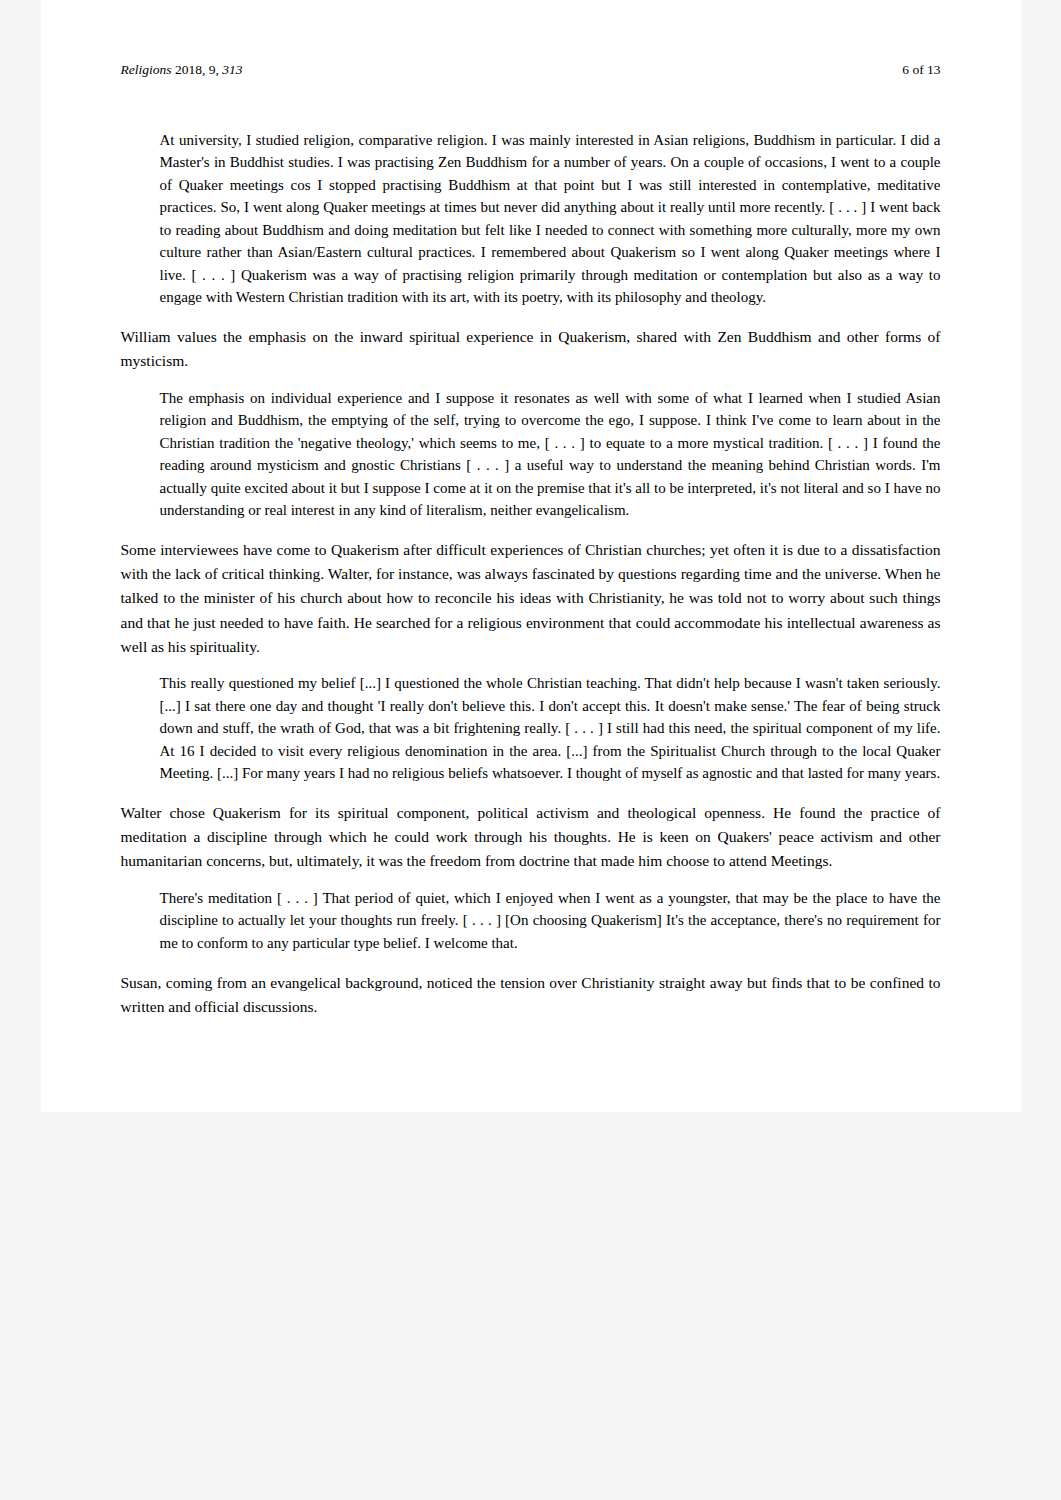Religions 2018, 9, 313 6 of 13
At university, I studied religion, comparative religion. I was mainly interested in Asian religions, Buddhism in particular. I did a Master's in Buddhist studies. I was practising Zen Buddhism for a number of years. On a couple of occasions, I went to a couple of Quaker meetings cos I stopped practising Buddhism at that point but I was still interested in contemplative, meditative practices. So, I went along Quaker meetings at times but never did anything about it really until more recently. [ . . . ] I went back to reading about Buddhism and doing meditation but felt like I needed to connect with something more culturally, more my own culture rather than Asian/Eastern cultural practices. I remembered about Quakerism so I went along Quaker meetings where I live. [ . . . ] Quakerism was a way of practising religion primarily through meditation or contemplation but also as a way to engage with Western Christian tradition with its art, with its poetry, with its philosophy and theology.
William values the emphasis on the inward spiritual experience in Quakerism, shared with Zen Buddhism and other forms of mysticism.
The emphasis on individual experience and I suppose it resonates as well with some of what I learned when I studied Asian religion and Buddhism, the emptying of the self, trying to overcome the ego, I suppose. I think I've come to learn about in the Christian tradition the 'negative theology,' which seems to me, [ . . . ] to equate to a more mystical tradition. [ . . . ] I found the reading around mysticism and gnostic Christians [ . . . ] a useful way to understand the meaning behind Christian words. I'm actually quite excited about it but I suppose I come at it on the premise that it's all to be interpreted, it's not literal and so I have no understanding or real interest in any kind of literalism, neither evangelicalism.
Some interviewees have come to Quakerism after difficult experiences of Christian churches; yet often it is due to a dissatisfaction with the lack of critical thinking. Walter, for instance, was always fascinated by questions regarding time and the universe. When he talked to the minister of his church about how to reconcile his ideas with Christianity, he was told not to worry about such things and that he just needed to have faith. He searched for a religious environment that could accommodate his intellectual awareness as well as his spirituality.
This really questioned my belief [...] I questioned the whole Christian teaching. That didn't help because I wasn't taken seriously. [...] I sat there one day and thought 'I really don't believe this. I don't accept this. It doesn't make sense.' The fear of being struck down and stuff, the wrath of God, that was a bit frightening really. [ . . . ] I still had this need, the spiritual component of my life. At 16 I decided to visit every religious denomination in the area. [...] from the Spiritualist Church through to the local Quaker Meeting. [...] For many years I had no religious beliefs whatsoever. I thought of myself as agnostic and that lasted for many years.
Walter chose Quakerism for its spiritual component, political activism and theological openness. He found the practice of meditation a discipline through which he could work through his thoughts. He is keen on Quakers' peace activism and other humanitarian concerns, but, ultimately, it was the freedom from doctrine that made him choose to attend Meetings.
There's meditation [ . . . ] That period of quiet, which I enjoyed when I went as a youngster, that may be the place to have the discipline to actually let your thoughts run freely. [ . . . ] [On choosing Quakerism] It's the acceptance, there's no requirement for me to conform to any particular type belief. I welcome that.
Susan, coming from an evangelical background, noticed the tension over Christianity straight away but finds that to be confined to written and official discussions.